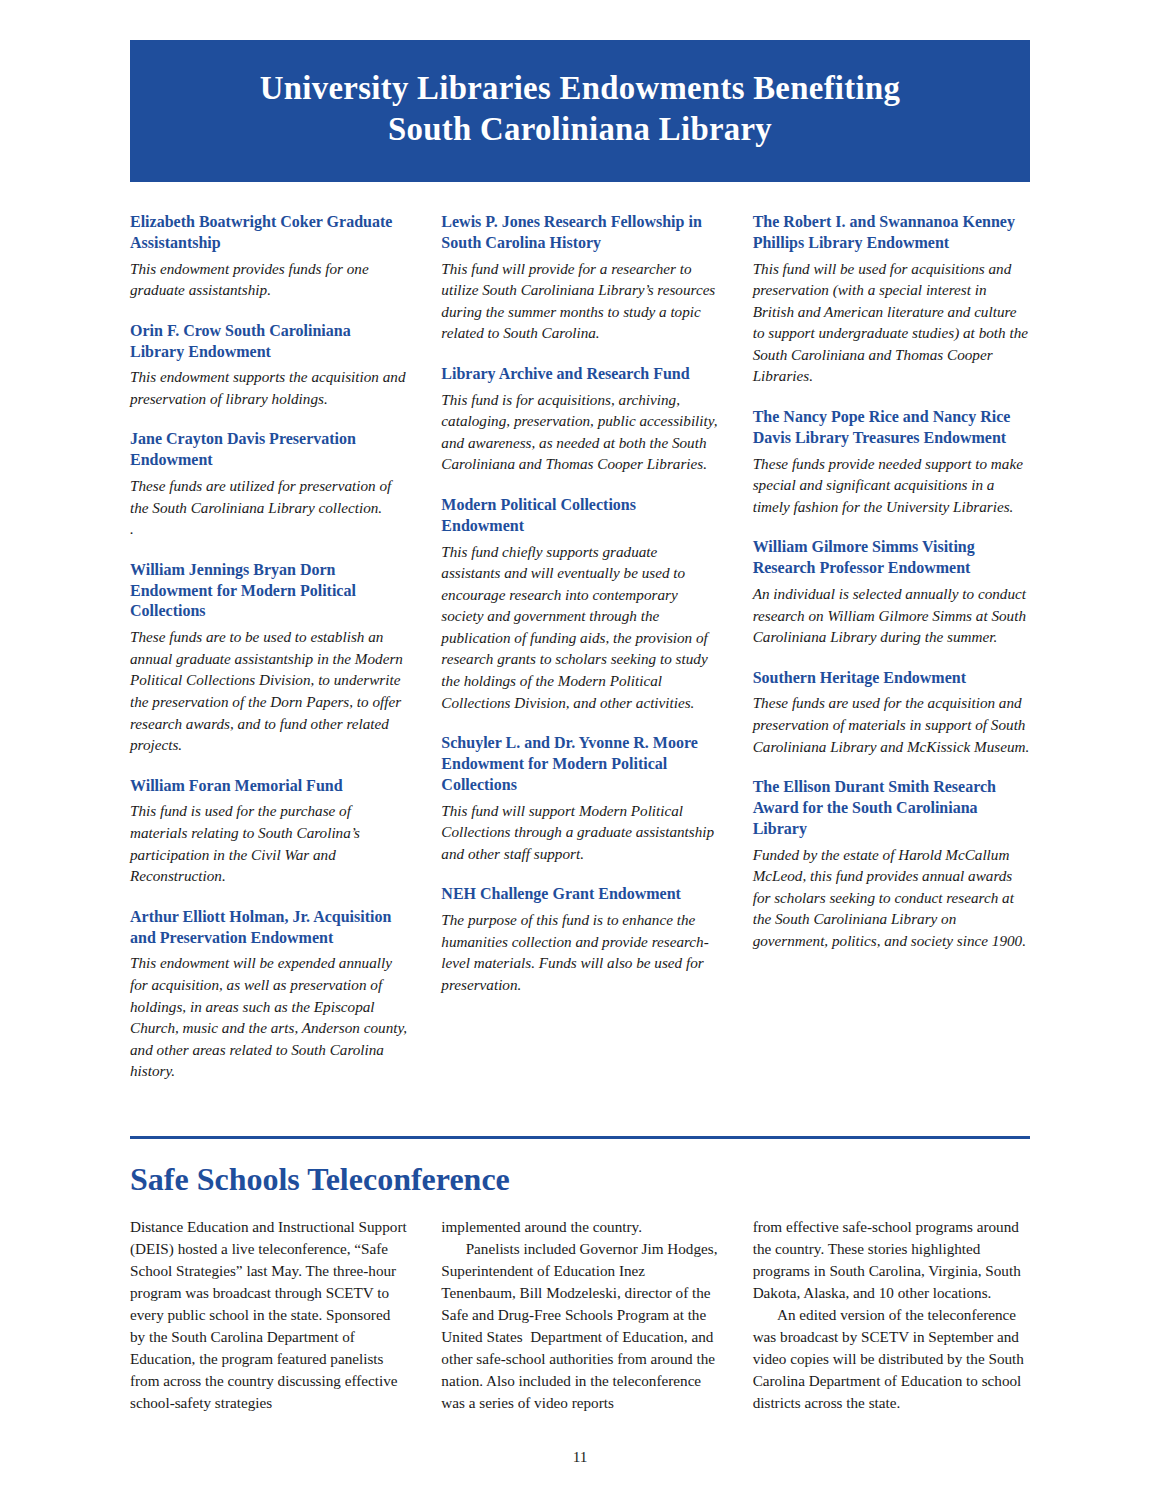University Libraries Endowments Benefiting
South Caroliniana Library
Elizabeth Boatwright Coker Graduate Assistantship
This endowment provides funds for one graduate assistantship.
Orin F. Crow South Caroliniana Library Endowment
This endowment supports the acquisition and preservation of library holdings.
Jane Crayton Davis Preservation Endowment
These funds are utilized for preservation of the South Caroliniana Library collection.
.
William Jennings Bryan Dorn Endowment for Modern Political Collections
These funds are to be used to establish an annual graduate assistantship in the Modern Political Collections Division, to underwrite the preservation of the Dorn Papers, to offer research awards, and to fund other related projects.
William Foran Memorial Fund
This fund is used for the purchase of materials relating to South Carolina’s participation in the Civil War and Reconstruction.
Arthur Elliott Holman, Jr. Acquisition and Preservation Endowment
This endowment will be expended annually for acquisition, as well as preservation of holdings, in areas such as the Episcopal Church, music and the arts, Anderson county, and other areas related to South Carolina history.
Lewis P. Jones Research Fellowship in South Carolina History
This fund will provide for a researcher to utilize South Caroliniana Library’s resources during the summer months to study a topic related to South Carolina.
Library Archive and Research Fund
This fund is for acquisitions, archiving, cataloging, preservation, public accessibility, and awareness, as needed at both the South Caroliniana and Thomas Cooper Libraries.
Modern Political Collections Endowment
This fund chiefly supports graduate assistants and will eventually be used to encourage research into contemporary society and government through the publication of funding aids, the provision of research grants to scholars seeking to study the holdings of the Modern Political Collections Division, and other activities.
Schuyler L. and Dr. Yvonne R. Moore Endowment for Modern Political Collections
This fund will support Modern Political Collections through a graduate assistantship and other staff support.
NEH Challenge Grant Endowment
The purpose of this fund is to enhance the humanities collection and provide research-level materials. Funds will also be used for preservation.
The Robert I. and Swannanoa Kenney Phillips Library Endowment
This fund will be used for acquisitions and preservation (with a special interest in British and American literature and culture to support undergraduate studies) at both the South Caroliniana and Thomas Cooper Libraries.
The Nancy Pope Rice and Nancy Rice Davis Library Treasures Endowment
These funds provide needed support to make special and significant acquisitions in a timely fashion for the University Libraries.
William Gilmore Simms Visiting Research Professor Endowment
An individual is selected annually to conduct research on William Gilmore Simms at South Caroliniana Library during the summer.
Southern Heritage Endowment
These funds are used for the acquisition and preservation of materials in support of South Caroliniana Library and McKissick Museum.
The Ellison Durant Smith Research Award for the South Caroliniana Library
Funded by the estate of Harold McCallum McLeod, this fund provides annual awards for scholars seeking to conduct research at the South Caroliniana Library on government, politics, and society since 1900.
Safe Schools Teleconference
Distance Education and Instructional Support (DEIS) hosted a live teleconference, “Safe School Strategies” last May. The three-hour program was broadcast through SCETV to every public school in the state. Sponsored by the South Carolina Department of Education, the program featured panelists from across the country discussing effective school-safety strategies
implemented around the country.
Panelists included Governor Jim Hodges, Superintendent of Education Inez Tenenbaum, Bill Modzeleski, director of the Safe and Drug-Free Schools Program at the United States Department of Education, and other safe-school authorities from around the nation. Also included in the teleconference was a series of video reports
from effective safe-school programs around the country. These stories highlighted programs in South Carolina, Virginia, South Dakota, Alaska, and 10 other locations.
An edited version of the teleconference was broadcast by SCETV in September and video copies will be distributed by the South Carolina Department of Education to school districts across the state.
11